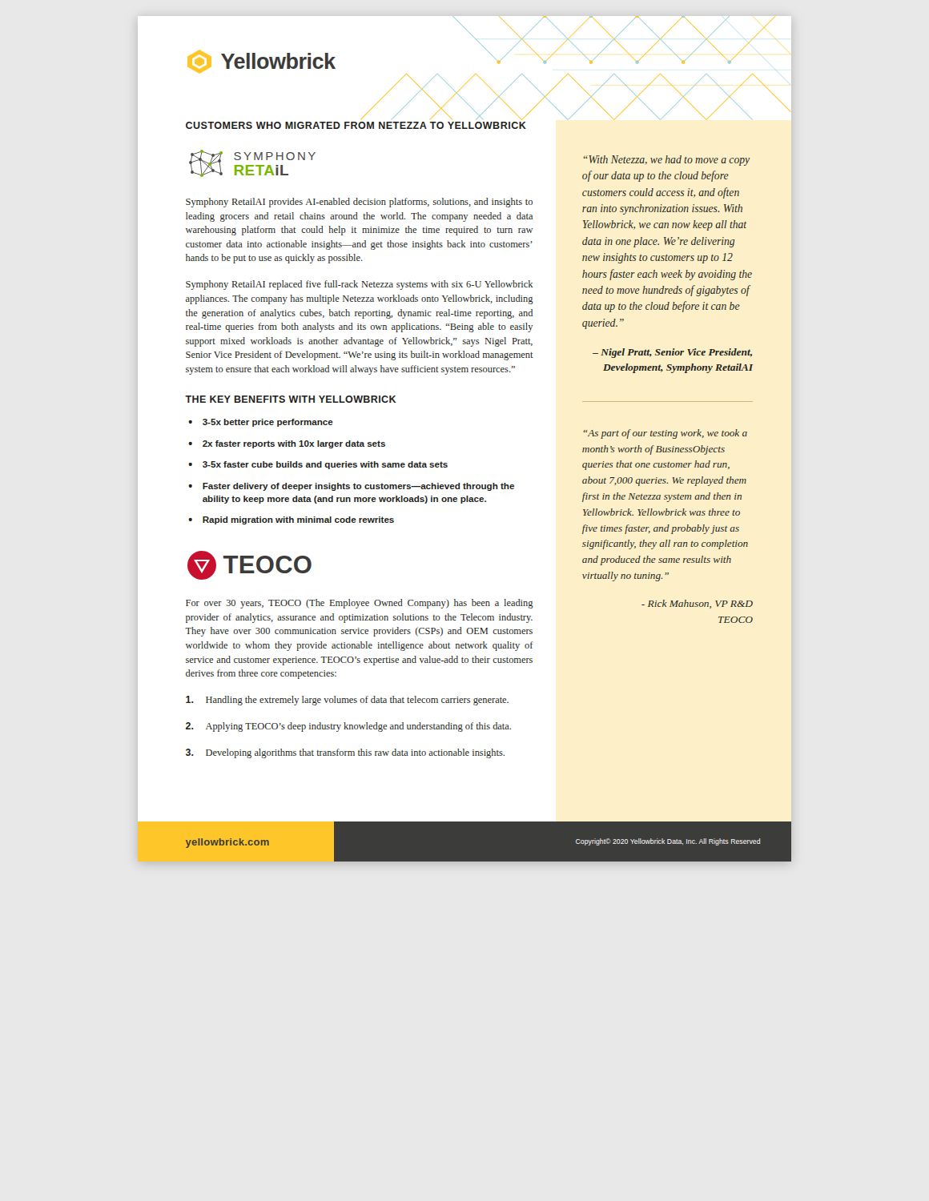Yellowbrick
CUSTOMERS WHO MIGRATED FROM NETEZZA TO YELLOWBRICK
SYMPHONY RETAiL
Symphony RetailAI provides AI-enabled decision platforms, solutions, and insights to leading grocers and retail chains around the world. The company needed a data warehousing platform that could help it minimize the time required to turn raw customer data into actionable insights—and get those insights back into customers’ hands to be put to use as quickly as possible.
Symphony RetailAI replaced five full-rack Netezza systems with six 6-U Yellowbrick appliances. The company has multiple Netezza workloads onto Yellowbrick, including the generation of analytics cubes, batch reporting, dynamic real-time reporting, and real-time queries from both analysts and its own applications. “Being able to easily support mixed workloads is another advantage of Yellowbrick,” says Nigel Pratt, Senior Vice President of Development. “We’re using its built-in workload management system to ensure that each workload will always have sufficient system resources.”
THE KEY BENEFITS WITH YELLOWBRICK
3-5x better price performance
2x faster reports with 10x larger data sets
3-5x faster cube builds and queries with same data sets
Faster delivery of deeper insights to customers—achieved through the ability to keep more data (and run more workloads) in one place.
Rapid migration with minimal code rewrites
TEOCO
For over 30 years, TEOCO (The Employee Owned Company) has been a leading provider of analytics, assurance and optimization solutions to the Telecom industry. They have over 300 communication service providers (CSPs) and OEM customers worldwide to whom they provide actionable intelligence about network quality of service and customer experience. TEOCO’s expertise and value-add to their customers derives from three core competencies:
Handling the extremely large volumes of data that telecom carriers generate.
Applying TEOCO’s deep industry knowledge and understanding of this data.
Developing algorithms that transform this raw data into actionable insights.
“With Netezza, we had to move a copy of our data up to the cloud before customers could access it, and often ran into synchronization issues. With Yellowbrick, we can now keep all that data in one place. We’re delivering new insights to customers up to 12 hours faster each week by avoiding the need to move hundreds of gigabytes of data up to the cloud before it can be queried.”
– Nigel Pratt, Senior Vice President, Development, Symphony RetailAI
“As part of our testing work, we took a month’s worth of BusinessObjects queries that one customer had run, about 7,000 queries. We replayed them first in the Netezza system and then in Yellowbrick. Yellowbrick was three to five times faster, and probably just as significantly, they all ran to completion and produced the same results with virtually no tuning.”
- Rick Mahuson, VP R&D
TEOCO
yellowbrick.com
Copyright© 2020 Yellowbrick Data, Inc. All Rights Reserved